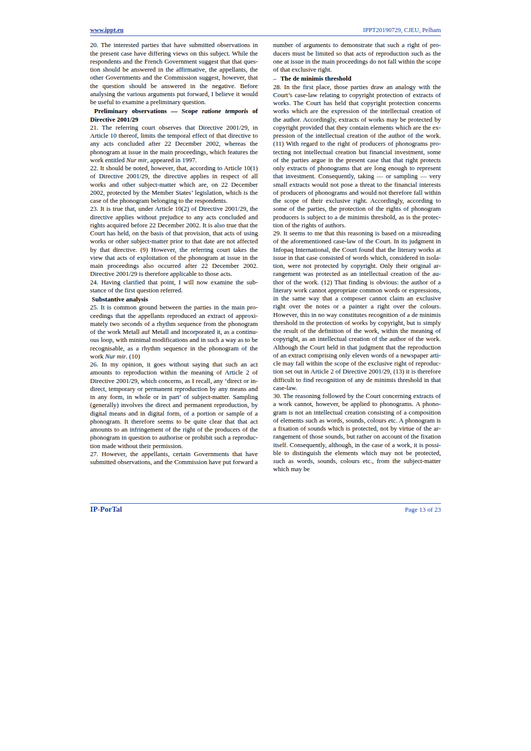www.ippt.eu IPPT20190729, CJEU, Pelham
20. The interested parties that have submitted observations in the present case have differing views on this subject. While the respondents and the French Government suggest that that question should be answered in the affirmative, the appellants, the other Governments and the Commission suggest, however, that the question should be answered in the negative. Before analysing the various arguments put forward, I believe it would be useful to examine a preliminary question.
Preliminary observations — Scope ratione temporis of Directive 2001/29
21. The referring court observes that Directive 2001/29, in Article 10 thereof, limits the temporal effect of that directive to any acts concluded after 22 December 2002, whereas the phonogram at issue in the main proceedings, which features the work entitled Nur mir, appeared in 1997.
22. It should be noted, however, that, according to Article 10(1) of Directive 2001/29, the directive applies in respect of all works and other subject-matter which are, on 22 December 2002, protected by the Member States’ legislation, which is the case of the phonogram belonging to the respondents.
23. It is true that, under Article 10(2) of Directive 2001/29, the directive applies without prejudice to any acts concluded and rights acquired before 22 December 2002. It is also true that the Court has held, on the basis of that provision, that acts of using works or other subject-matter prior to that date are not affected by that directive. (9) However, the referring court takes the view that acts of exploitation of the phonogram at issue in the main proceedings also occurred after 22 December 2002. Directive 2001/29 is therefore applicable to those acts.
24. Having clarified that point, I will now examine the substance of the first question referred.
Substantive analysis
25. It is common ground between the parties in the main proceedings that the appellants reproduced an extract of approximately two seconds of a rhythm sequence from the phonogram of the work Metall auf Metall and incorporated it, as a continuous loop, with minimal modifications and in such a way as to be recognisable, as a rhythm sequence in the phonogram of the work Nur mir. (10)
26. In my opinion, it goes without saying that such an act amounts to reproduction within the meaning of Article 2 of Directive 2001/29, which concerns, as I recall, any ‘direct or indirect, temporary or permanent reproduction by any means and in any form, in whole or in part’ of subject-matter. Sampling (generally) involves the direct and permanent reproduction, by digital means and in digital form, of a portion or sample of a phonogram. It therefore seems to be quite clear that that act amounts to an infringement of the right of the producers of the phonogram in question to authorise or prohibit such a reproduction made without their permission.
27. However, the appellants, certain Governments that have submitted observations, and the Commission have put forward a number of arguments to demonstrate that such a right of producers must be limited so that acts of reproduction such as the one at issue in the main proceedings do not fall within the scope of that exclusive right.
–The de minimis threshold
28. In the first place, those parties draw an analogy with the Court’s case-law relating to copyright protection of extracts of works. The Court has held that copyright protection concerns works which are the expression of the intellectual creation of the author. Accordingly, extracts of works may be protected by copyright provided that they contain elements which are the expression of the intellectual creation of the author of the work. (11) With regard to the right of producers of phonograms protecting not intellectual creation but financial investment, some of the parties argue in the present case that that right protects only extracts of phonograms that are long enough to represent that investment. Consequently, taking — or sampling — very small extracts would not pose a threat to the financial interests of producers of phonograms and would not therefore fall within the scope of their exclusive right. Accordingly, according to some of the parties, the protection of the rights of phonogram producers is subject to a de minimis threshold, as is the protection of the rights of authors.
29. It seems to me that this reasoning is based on a misreading of the aforementioned case-law of the Court. In its judgment in Infopaq International, the Court found that the literary works at issue in that case consisted of words which, considered in isolation, were not protected by copyright. Only their original arrangement was protected as an intellectual creation of the author of the work. (12) That finding is obvious: the author of a literary work cannot appropriate common words or expressions, in the same way that a composer cannot claim an exclusive right over the notes or a painter a right over the colours. However, this in no way constitutes recognition of a de minimis threshold in the protection of works by copyright, but is simply the result of the definition of the work, within the meaning of copyright, as an intellectual creation of the author of the work. Although the Court held in that judgment that the reproduction of an extract comprising only eleven words of a newspaper article may fall within the scope of the exclusive right of reproduction set out in Article 2 of Directive 2001/29, (13) it is therefore difficult to find recognition of any de minimis threshold in that case-law.
30. The reasoning followed by the Court concerning extracts of a work cannot, however, be applied to phonograms. A phonogram is not an intellectual creation consisting of a composition of elements such as words, sounds, colours etc. A phonogram is a fixation of sounds which is protected, not by virtue of the arrangement of those sounds, but rather on account of the fixation itself. Consequently, although, in the case of a work, it is possible to distinguish the elements which may not be protected, such as words, sounds, colours etc., from the subject-matter which may be
IP-PorTal Page 13 of 23